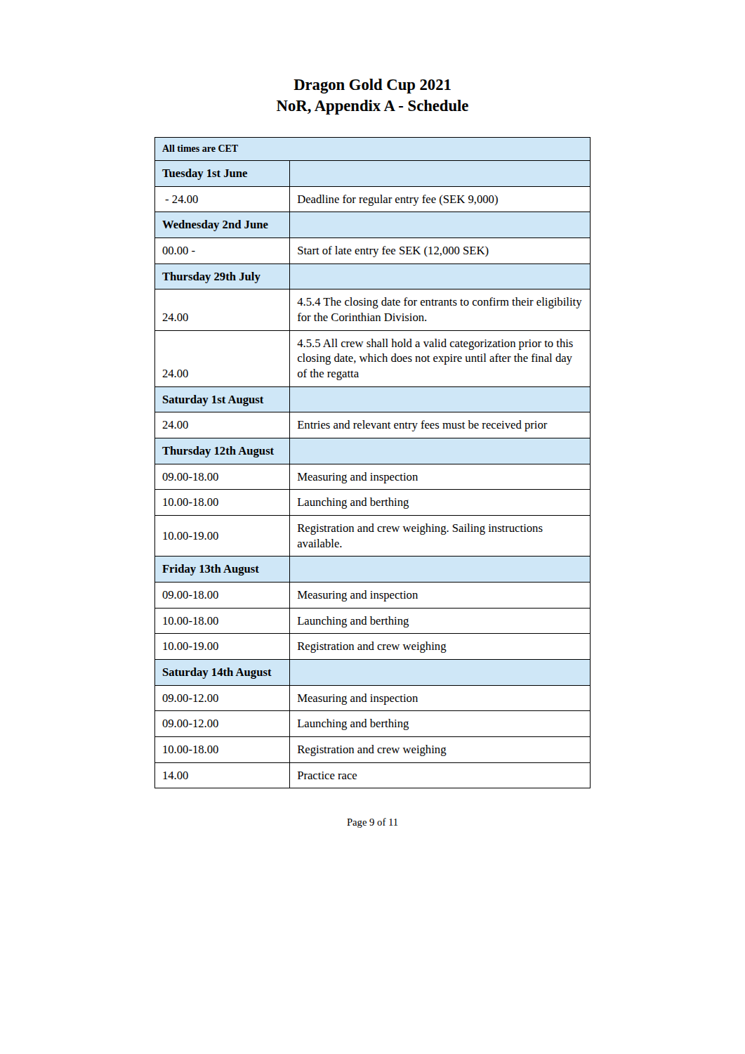Dragon Gold Cup 2021NoR, Appendix A - Schedule
| All times are CET |
| Tuesday 1st June | |
| - 24.00 | Deadline for regular entry fee (SEK 9,000) |
| Wednesday 2nd June | |
| 00.00 - | Start of late entry fee SEK (12,000 SEK) |
| Thursday 29th July | |
| 24.00 | 4.5.4 The closing date for entrants to confirm their eligibility for the Corinthian Division. |
| 24.00 | 4.5.5 All crew shall hold a valid categorization prior to this closing date, which does not expire until after the final day of the regatta |
| Saturday 1st August | |
| 24.00 | Entries and relevant entry fees must be received prior |
| Thursday 12th August | |
| 09.00-18.00 | Measuring and inspection |
| 10.00-18.00 | Launching and berthing |
| 10.00-19.00 | Registration and crew weighing. Sailing instructions available. |
| Friday 13th August | |
| 09.00-18.00 | Measuring and inspection |
| 10.00-18.00 | Launching and berthing |
| 10.00-19.00 | Registration and crew weighing |
| Saturday 14th August | |
| 09.00-12.00 | Measuring and inspection |
| 09.00-12.00 | Launching and berthing |
| 10.00-18.00 | Registration and crew weighing |
| 14.00 | Practice race |
Page 9 of 11